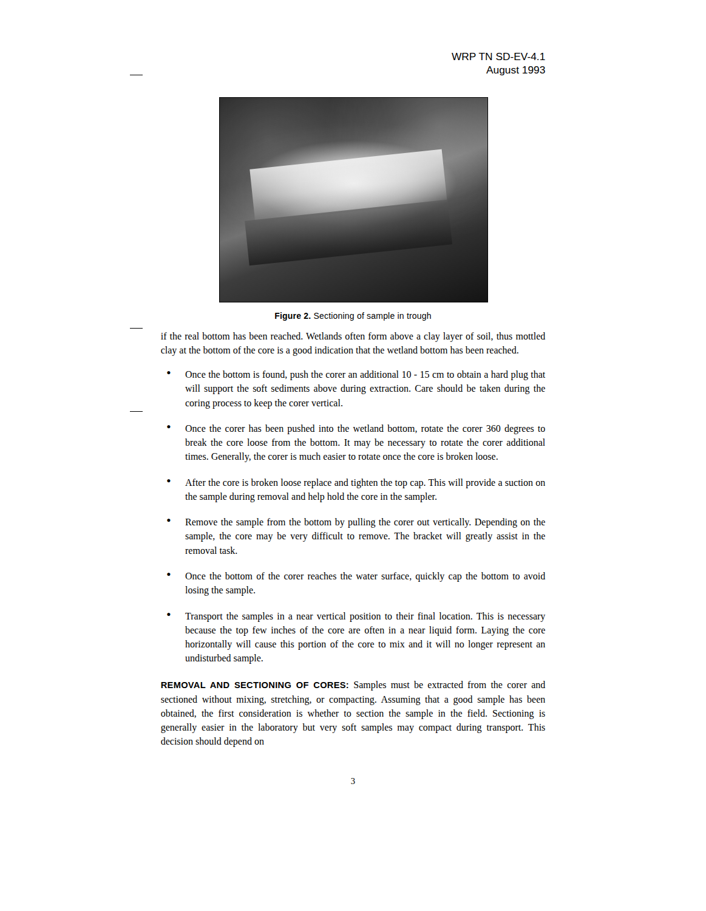WRP TN SD-EV-4.1 August 1993
Figure 2. Sectioning of sample in trough
if the real bottom has been reached. Wetlands often form above a clay layer of soil, thus mottled clay at the bottom of the core is a good indication that the wetland bottom has been reached.
Once the bottom is found, push the corer an additional 10 - 15 cm to obtain a hard plug that will support the soft sediments above during extraction. Care should be taken during the coring process to keep the corer vertical.
Once the corer has been pushed into the wetland bottom, rotate the corer 360 degrees to break the core loose from the bottom. It may be necessary to rotate the corer additional times. Generally, the corer is much easier to rotate once the core is broken loose.
After the core is broken loose replace and tighten the top cap. This will provide a suction on the sample during removal and help hold the core in the sampler.
Remove the sample from the bottom by pulling the corer out vertically. Depending on the sample, the core may be very difficult to remove. The bracket will greatly assist in the removal task.
Once the bottom of the corer reaches the water surface, quickly cap the bottom to avoid losing the sample.
Transport the samples in a near vertical position to their final location. This is necessary because the top few inches of the core are often in a near liquid form. Laying the core horizontally will cause this portion of the core to mix and it will no longer represent an undisturbed sample.
REMOVAL AND SECTIONING OF CORES: Samples must be extracted from the corer and sectioned without mixing, stretching, or compacting. Assuming that a good sample has been obtained, the first consideration is whether to section the sample in the field. Sectioning is generally easier in the laboratory but very soft samples may compact during transport. This decision should depend on
3